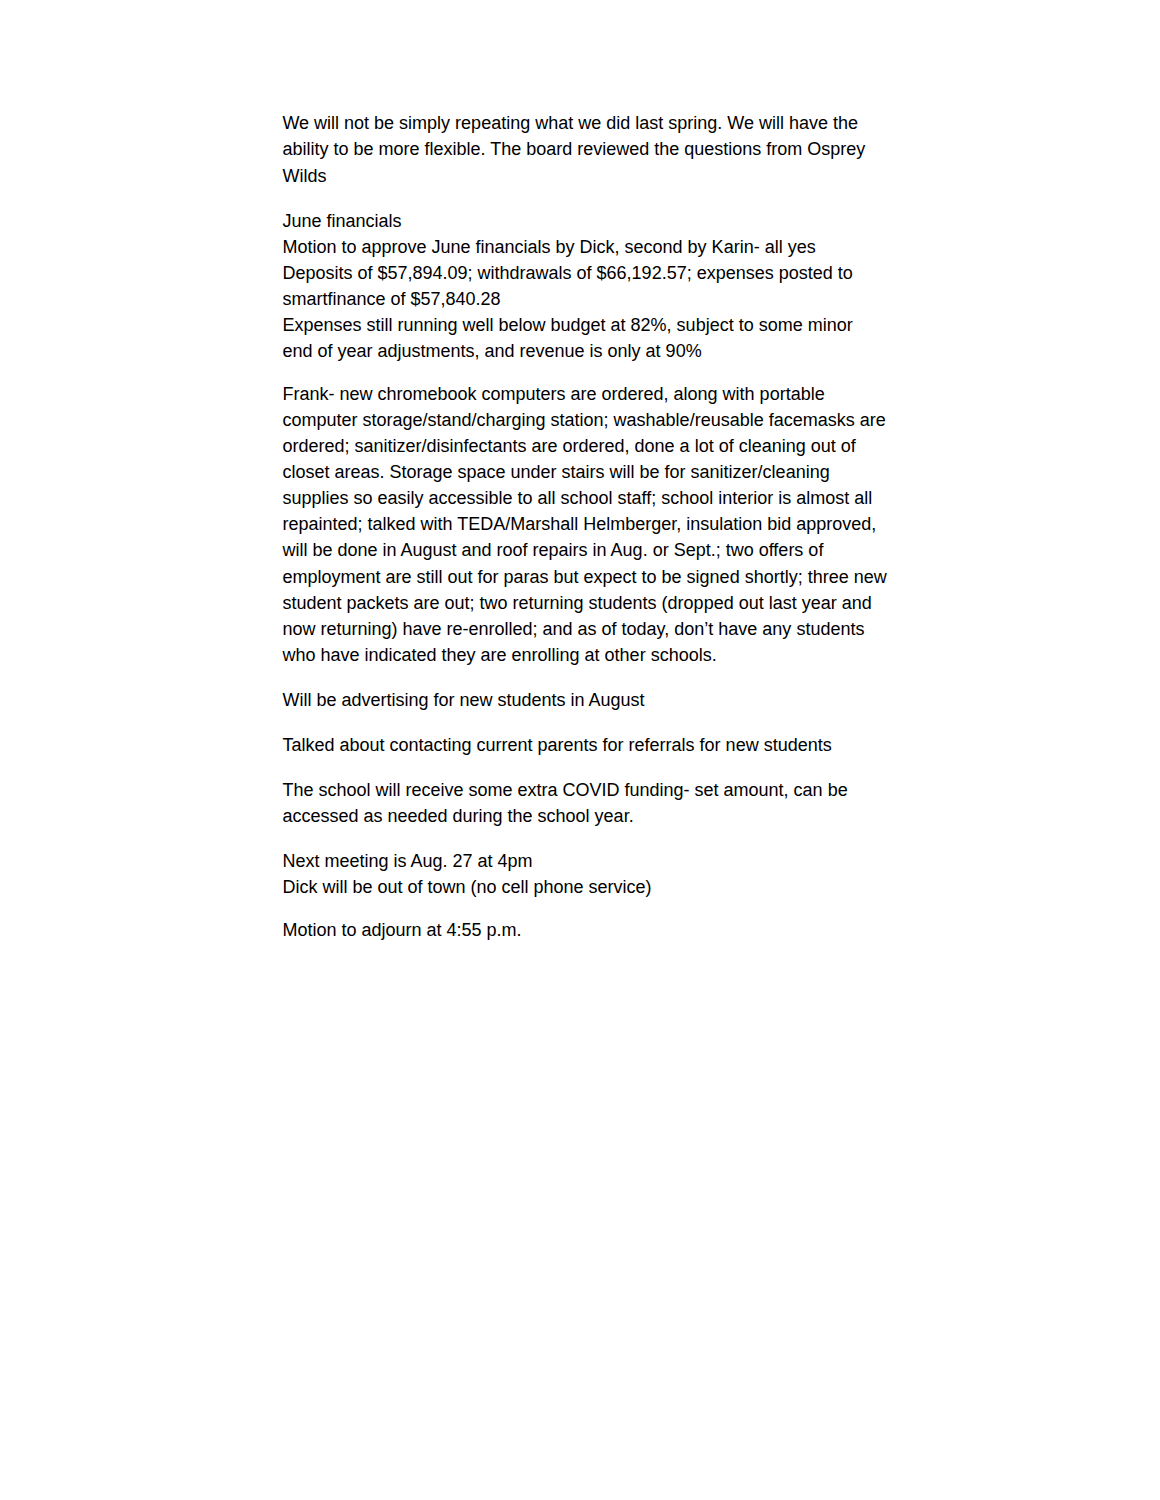We will not be simply repeating what we did last spring. We will have the ability to be more flexible. The board reviewed the questions from Osprey Wilds
June financials
Motion to approve June financials by Dick, second by Karin- all yes
Deposits of $57,894.09; withdrawals of $66,192.57; expenses posted to smartfinance of $57,840.28
Expenses still running well below budget at 82%, subject to some minor end of year adjustments, and revenue is only at 90%
Frank- new chromebook computers are ordered, along with portable computer storage/stand/charging station; washable/reusable facemasks are ordered; sanitizer/disinfectants are ordered, done a lot of cleaning out of closet areas. Storage space under stairs will be for sanitizer/cleaning supplies so easily accessible to all school staff; school interior is almost all repainted; talked with TEDA/Marshall Helmberger, insulation bid approved, will be done in August and roof repairs in Aug. or Sept.; two offers of employment are still out for paras but expect to be signed shortly; three new student packets are out; two returning students (dropped out last year and now returning) have re-enrolled; and as of today, don’t have any students who have indicated they are enrolling at other schools.
Will be advertising for new students in August
Talked about contacting current parents for referrals for new students
The school will receive some extra COVID funding- set amount, can be accessed as needed during the school year.
Next meeting is Aug. 27 at 4pm
Dick will be out of town (no cell phone service)
Motion to adjourn at 4:55 p.m.